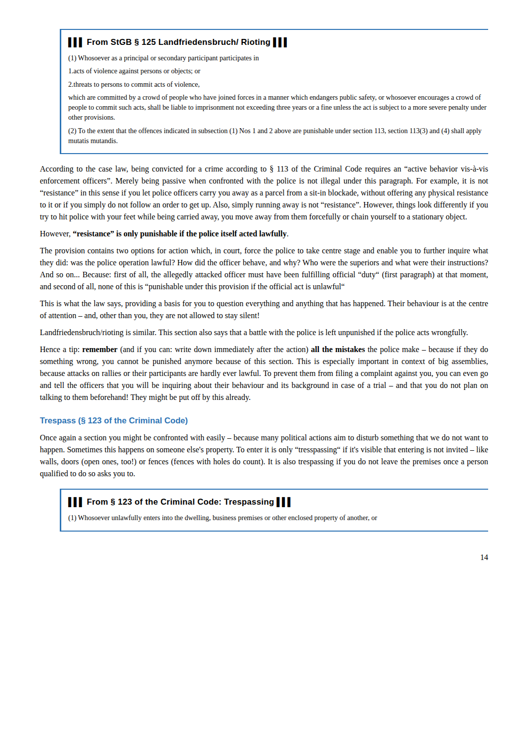▌▌▌ From StGB § 125 Landfriedensbruch/ Rioting ▌▌▌
(1) Whosoever as a principal or secondary participant participates in
1.acts of violence against persons or objects; or
2.threats to persons to commit acts of violence,
which are committed by a crowd of people who have joined forces in a manner which endangers public safety, or whosoever encourages a crowd of people to commit such acts, shall be liable to imprisonment not exceeding three years or a fine unless the act is subject to a more severe penalty under other provisions.
(2) To the extent that the offences indicated in subsection (1) Nos 1 and 2 above are punishable under section 113, section 113(3) and (4) shall apply mutatis mutandis.
According to the case law, being convicted for a crime according to § 113 of the Criminal Code requires an “active behavior vis-à-vis enforcement officers”. Merely being passive when confronted with the police is not illegal under this paragraph. For example, it is not “resistance” in this sense if you let police officers carry you away as a parcel from a sit-in blockade, without offering any physical resistance to it or if you simply do not follow an order to get up. Also, simply running away is not “resistance”. However, things look differently if you try to hit police with your feet while being carried away, you move away from them forcefully or chain yourself to a stationary object.
However, “resistance” is only punishable if the police itself acted lawfully.
The provision contains two options for action which, in court, force the police to take centre stage and enable you to further inquire what they did: was the police operation lawful? How did the officer behave, and why? Who were the superiors and what were their instructions? And so on... Because: first of all, the allegedly attacked officer must have been fulfilling official “duty“ (first paragraph) at that moment, and second of all, none of this is “punishable under this provision if the official act is unlawful“
This is what the law says, providing a basis for you to question everything and anything that has happened. Their behaviour is at the centre of attention – and, other than you, they are not allowed to stay silent!
Landfriedensbruch/rioting is similar. This section also says that a battle with the police is left unpunished if the police acts wrongfully.
Hence a tip: remember (and if you can: write down immediately after the action) all the mistakes the police make – because if they do something wrong, you cannot be punished anymore because of this section. This is especially important in context of big assemblies, because attacks on rallies or their participants are hardly ever lawful. To prevent them from filing a complaint against you, you can even go and tell the officers that you will be inquiring about their behaviour and its background in case of a trial – and that you do not plan on talking to them beforehand! They might be put off by this already.
Trespass (§ 123 of the Criminal Code)
Once again a section you might be confronted with easily – because many political actions aim to disturb something that we do not want to happen. Sometimes this happens on someone else's property. To enter it is only “tresspassing“ if it's visible that entering is not invited – like walls, doors (open ones, too!) or fences (fences with holes do count). It is also trespassing if you do not leave the premises once a person qualified to do so asks you to.
▌▌▌ From § 123 of the Criminal Code: Trespassing ▌▌▌
(1) Whosoever unlawfully enters into the dwelling, business premises or other enclosed property of another, or
14